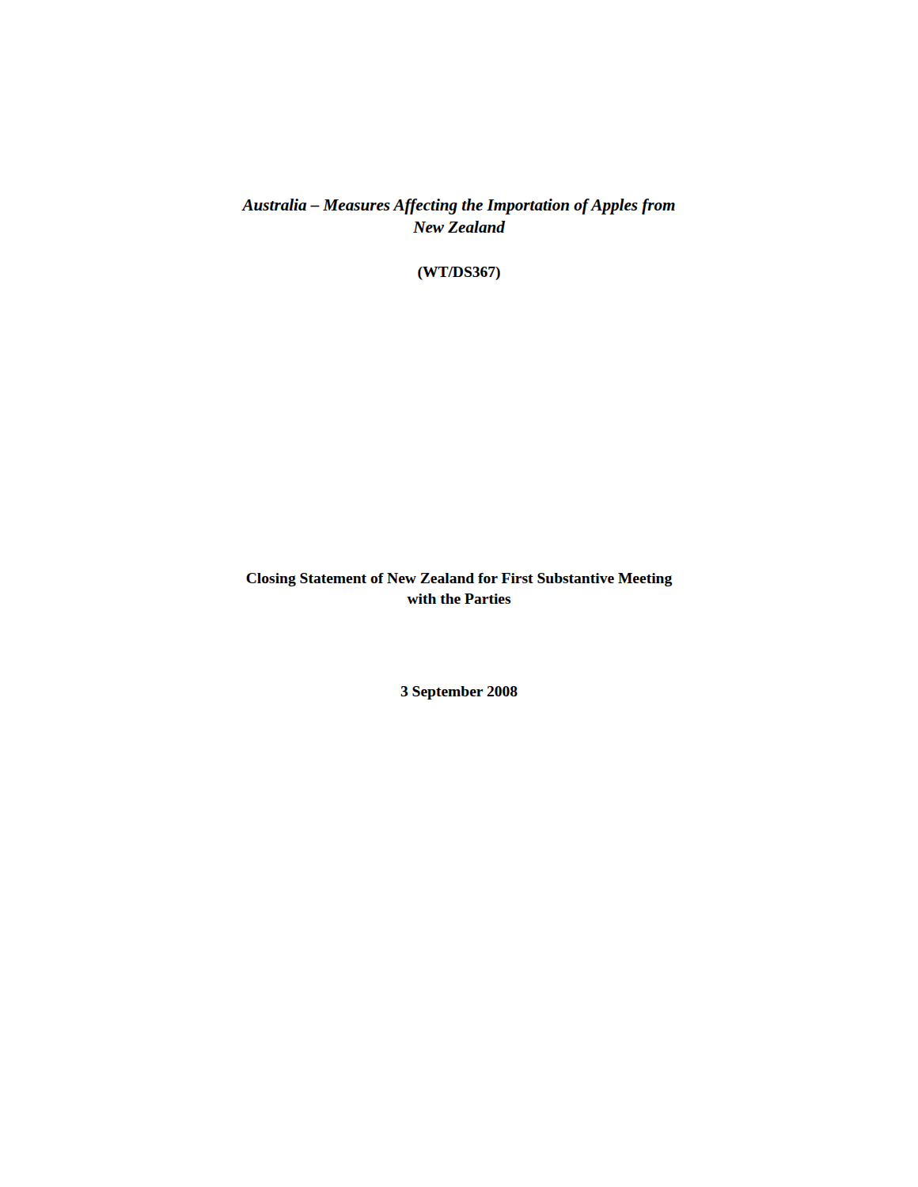Australia – Measures Affecting the Importation of Apples from
New Zealand
(WT/DS367)
Closing Statement of New Zealand for First Substantive Meeting
with the Parties
3 September 2008